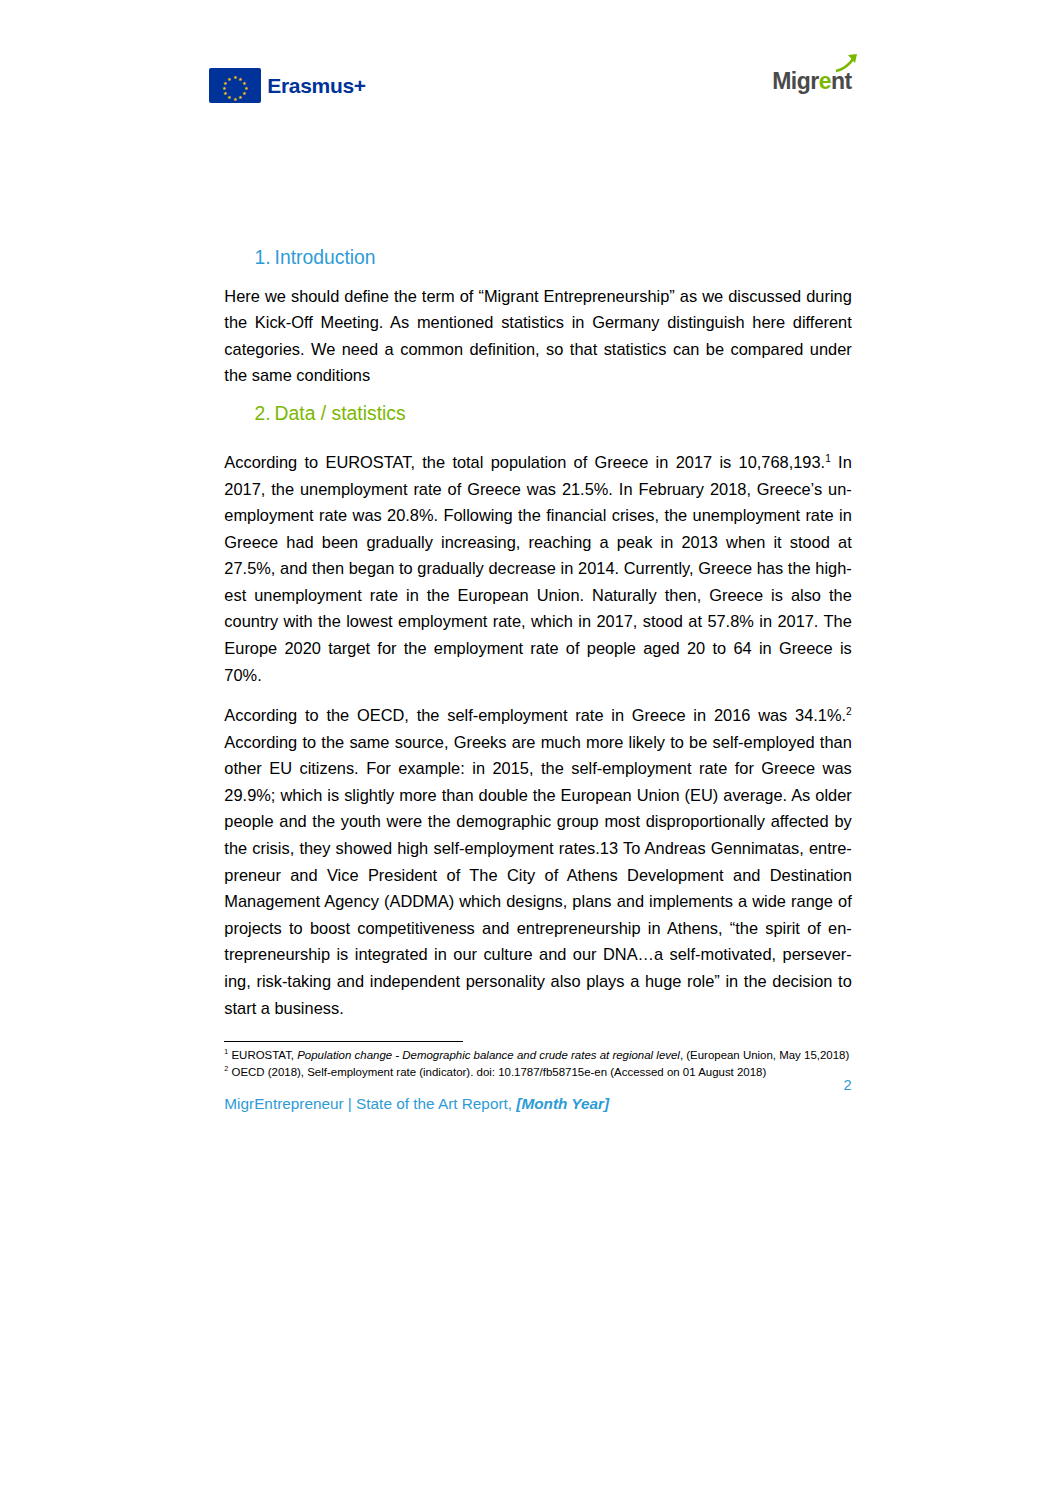★ ★ ★ ★ ★ ★ ★ ★ ★ ★ ★ ★
Erasmus+
Migrent
1. Introduction
Here we should define the term of “Migrant Entrepreneurship” as we discussed during the Kick-Off Meeting. As mentioned statistics in Germany distinguish here different categories. We need a common definition, so that statistics can be compared under the same conditions
2. Data / statistics
According to EUROSTAT, the total population of Greece in 2017 is 10,768,193.1 In 2017, the unemployment rate of Greece was 21.5%. In February 2018, Greece’s unemployment rate was 20.8%. Following the financial crises, the unemployment rate in Greece had been gradually increasing, reaching a peak in 2013 when it stood at 27.5%, and then began to gradually decrease in 2014. Currently, Greece has the highest unemployment rate in the European Union. Naturally then, Greece is also the country with the lowest employment rate, which in 2017, stood at 57.8% in 2017. The Europe 2020 target for the employment rate of people aged 20 to 64 in Greece is 70%.
According to the OECD, the self-employment rate in Greece in 2016 was 34.1%.2 According to the same source, Greeks are much more likely to be self-employed than other EU citizens. For example: in 2015, the self-employment rate for Greece was 29.9%; which is slightly more than double the European Union (EU) average. As older people and the youth were the demographic group most disproportionally affected by the crisis, they showed high self-employment rates.13 To Andreas Gennimatas, entrepreneur and Vice President of The City of Athens Development and Destination Management Agency (ADDMA) which designs, plans and implements a wide range of projects to boost competitiveness and entrepreneurship in Athens, “the spirit of entrepreneurship is integrated in our culture and our DNA…a self-motivated, persevering, risk-taking and independent personality also plays a huge role” in the decision to start a business.
1 EUROSTAT, Population change - Demographic balance and crude rates at regional level, (European Union, May 15,2018)
2 OECD (2018), Self-employment rate (indicator). doi: 10.1787/fb58715e-en (Accessed on 01 August 2018)
2 MigrEntrepreneur | State of the Art Report, [Month Year]